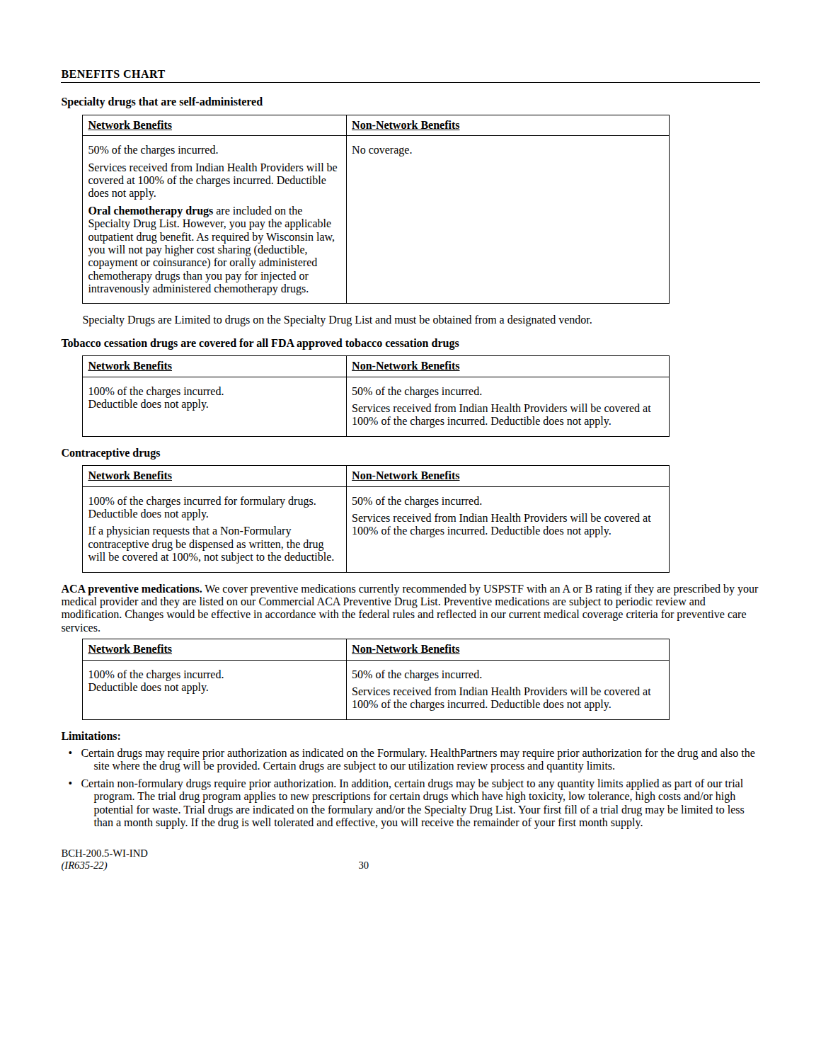BENEFITS CHART
Specialty drugs that are self-administered
| Network Benefits | Non-Network Benefits |
| 50% of the charges incurred. Services received from Indian Health Providers will be covered at 100% of the charges incurred. Deductible does not apply. Oral chemotherapy drugs are included on the Specialty Drug List. However, you pay the applicable outpatient drug benefit. As required by Wisconsin law, you will not pay higher cost sharing (deductible, copayment or coinsurance) for orally administered chemotherapy drugs than you pay for injected or intravenously administered chemotherapy drugs. | No coverage. |
Specialty Drugs are Limited to drugs on the Specialty Drug List and must be obtained from a designated vendor.
Tobacco cessation drugs are covered for all FDA approved tobacco cessation drugs
| Network Benefits | Non-Network Benefits |
| 100% of the charges incurred. Deductible does not apply. | 50% of the charges incurred. Services received from Indian Health Providers will be covered at 100% of the charges incurred. Deductible does not apply. |
Contraceptive drugs
| Network Benefits | Non-Network Benefits |
| 100% of the charges incurred for formulary drugs. Deductible does not apply. If a physician requests that a Non-Formulary contraceptive drug be dispensed as written, the drug will be covered at 100%, not subject to the deductible. | 50% of the charges incurred. Services received from Indian Health Providers will be covered at 100% of the charges incurred. Deductible does not apply. |
ACA preventive medications. We cover preventive medications currently recommended by USPSTF with an A or B rating if they are prescribed by your medical provider and they are listed on our Commercial ACA Preventive Drug List. Preventive medications are subject to periodic review and modification. Changes would be effective in accordance with the federal rules and reflected in our current medical coverage criteria for preventive care services.
| Network Benefits | Non-Network Benefits |
| 100% of the charges incurred. Deductible does not apply. | 50% of the charges incurred. Services received from Indian Health Providers will be covered at 100% of the charges incurred. Deductible does not apply. |
Limitations:
Certain drugs may require prior authorization as indicated on the Formulary. HealthPartners may require prior authorization for the drug and also the site where the drug will be provided. Certain drugs are subject to our utilization review process and quantity limits.
Certain non-formulary drugs require prior authorization. In addition, certain drugs may be subject to any quantity limits applied as part of our trial program. The trial drug program applies to new prescriptions for certain drugs which have high toxicity, low tolerance, high costs and/or high potential for waste. Trial drugs are indicated on the formulary and/or the Specialty Drug List. Your first fill of a trial drug may be limited to less than a month supply. If the drug is well tolerated and effective, you will receive the remainder of your first month supply.
BCH-200.5-WI-IND (IR635-22)30